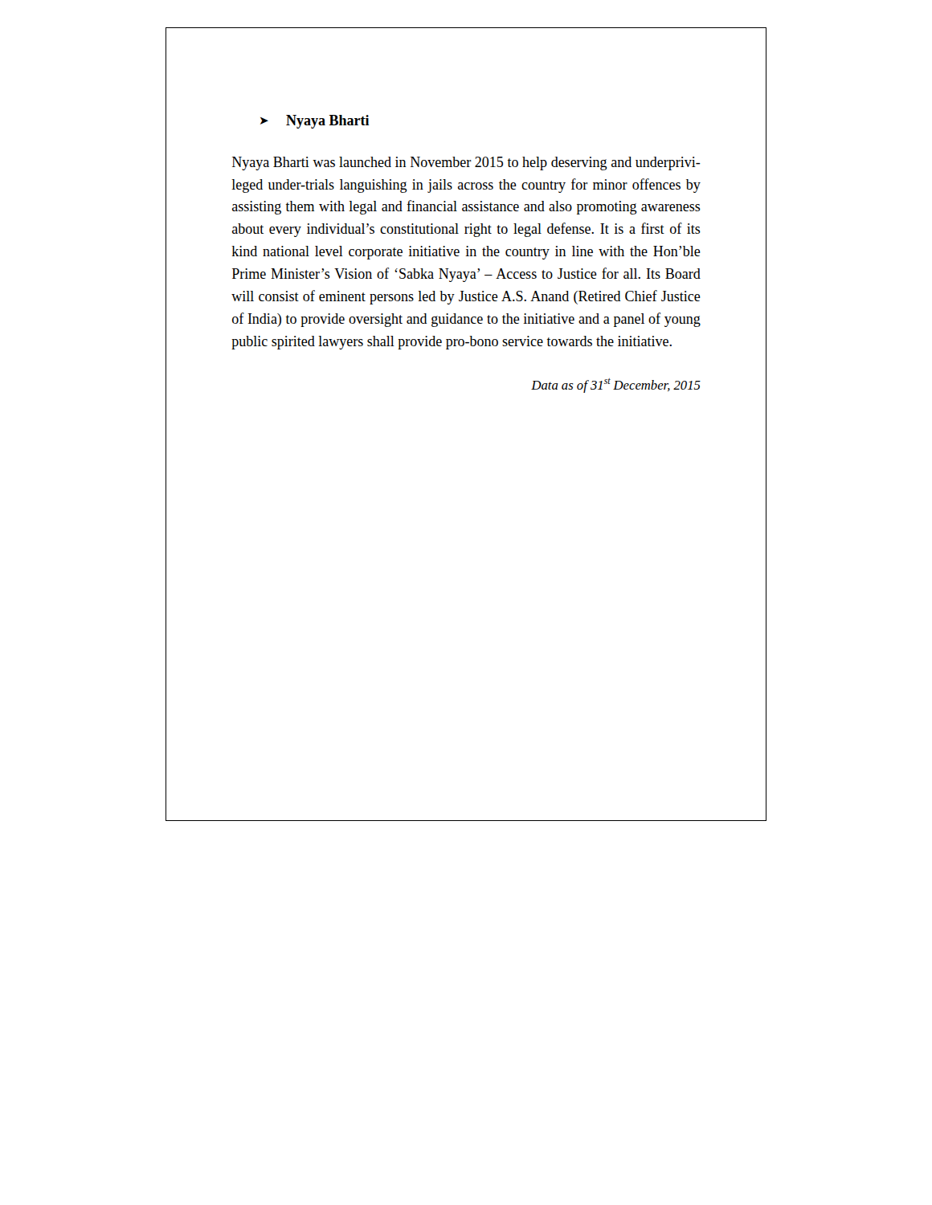Nyaya Bharti
Nyaya Bharti was launched in November 2015 to help deserving and underprivileged under-trials languishing in jails across the country for minor offences by assisting them with legal and financial assistance and also promoting awareness about every individual’s constitutional right to legal defense. It is a first of its kind national level corporate initiative in the country in line with the Hon’ble Prime Minister’s Vision of ‘Sabka Nyaya’ – Access to Justice for all. Its Board will consist of eminent persons led by Justice A.S. Anand (Retired Chief Justice of India) to provide oversight and guidance to the initiative and a panel of young public spirited lawyers shall provide pro-bono service towards the initiative.
Data as of 31st December, 2015